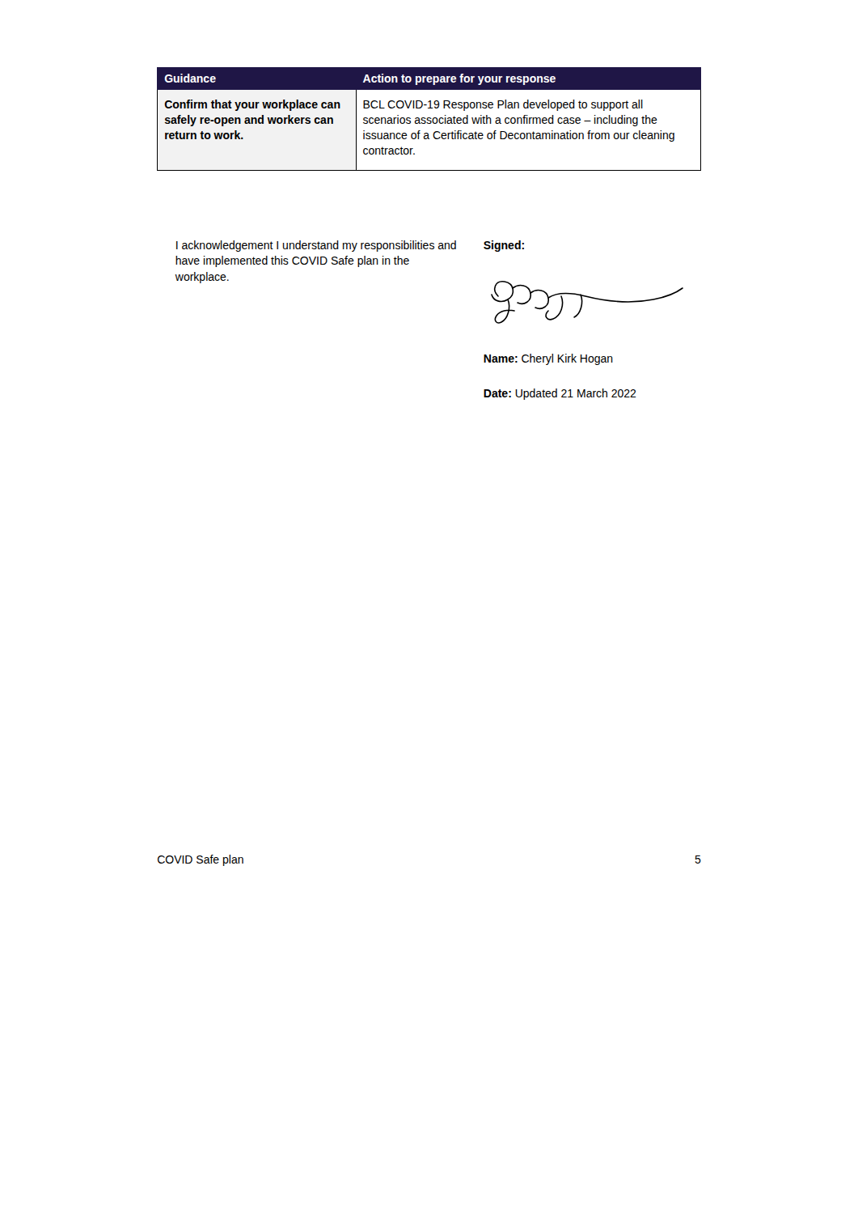| Guidance | Action to prepare for your response |
| --- | --- |
| Confirm that your workplace can safely re-open and workers can return to work. | BCL COVID-19 Response Plan developed to support all scenarios associated with a confirmed case – including the issuance of a Certificate of Decontamination from our cleaning contractor. |
I acknowledgement I understand my responsibilities and have implemented this COVID Safe plan in the workplace.
Signed:
Name: Cheryl Kirk Hogan
Date: Updated 21 March 2022
COVID Safe plan
5